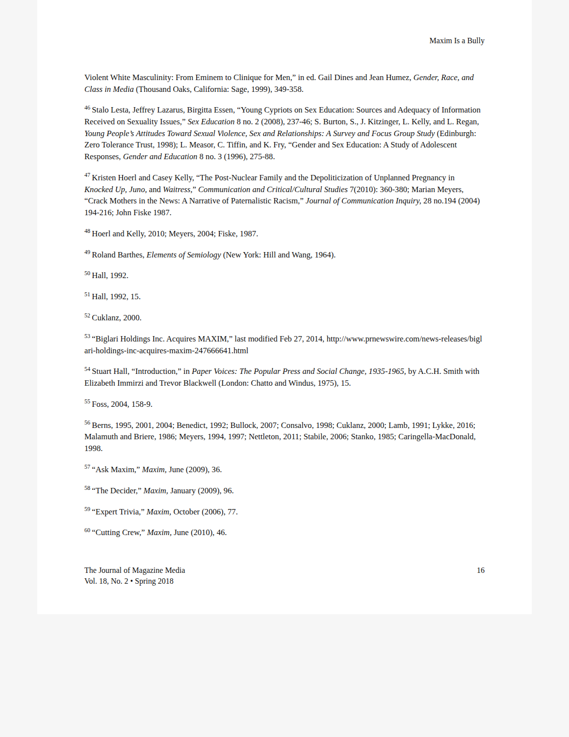Maxim Is a Bully
Violent White Masculinity: From Eminem to Clinique for Men,” in ed. Gail Dines and Jean Humez, Gender, Race, and Class in Media (Thousand Oaks, California: Sage, 1999), 349-358.
46Stalo Lesta, Jeffrey Lazarus, Birgitta Essen, “Young Cypriots on Sex Education: Sources and Adequacy of Information Received on Sexuality Issues,” Sex Education 8 no. 2 (2008), 237-46; S. Burton, S., J. Kitzinger, L. Kelly, and L. Regan, Young People’s Attitudes Toward Sexual Violence, Sex and Relationships: A Survey and Focus Group Study (Edinburgh: Zero Tolerance Trust, 1998); L. Measor, C. Tiffin, and K. Fry, “Gender and Sex Education: A Study of Adolescent Responses, Gender and Education 8 no. 3 (1996), 275-88.
47Kristen Hoerl and Casey Kelly, “The Post-Nuclear Family and the Depoliticization of Unplanned Pregnancy in Knocked Up, Juno, and Waitress,” Communication and Critical/Cultural Studies 7(2010): 360-380; Marian Meyers, “Crack Mothers in the News: A Narrative of Paternalistic Racism,” Journal of Communication Inquiry, 28 no.194 (2004) 194-216; John Fiske 1987.
48Hoerl and Kelly, 2010; Meyers, 2004; Fiske, 1987.
49Roland Barthes, Elements of Semiology (New York: Hill and Wang, 1964).
50Hall, 1992.
51Hall, 1992, 15.
52Cuklanz, 2000.
53“Biglari Holdings Inc. Acquires MAXIM,” last modified Feb 27, 2014, http://www.prnewswire.com/news-releases/biglari-holdings-inc-acquires-maxim-247666641.html
54Stuart Hall, “Introduction,” in Paper Voices: The Popular Press and Social Change, 1935-1965, by A.C.H. Smith with Elizabeth Immirzi and Trevor Blackwell (London: Chatto and Windus, 1975), 15.
55Foss, 2004, 158-9.
56Berns, 1995, 2001, 2004; Benedict, 1992; Bullock, 2007; Consalvo, 1998; Cuklanz, 2000; Lamb, 1991; Lykke, 2016; Malamuth and Briere, 1986; Meyers, 1994, 1997; Nettleton, 2011; Stabile, 2006; Stanko, 1985; Caringella-MacDonald, 1998.
57“Ask Maxim,” Maxim, June (2009), 36.
58“The Decider,” Maxim, January (2009), 96.
59“Expert Trivia,” Maxim, October (2006), 77.
60“Cutting Crew,” Maxim, June (2010), 46.
The Journal of Magazine Media
Vol. 18, No. 2 • Spring 2018
16